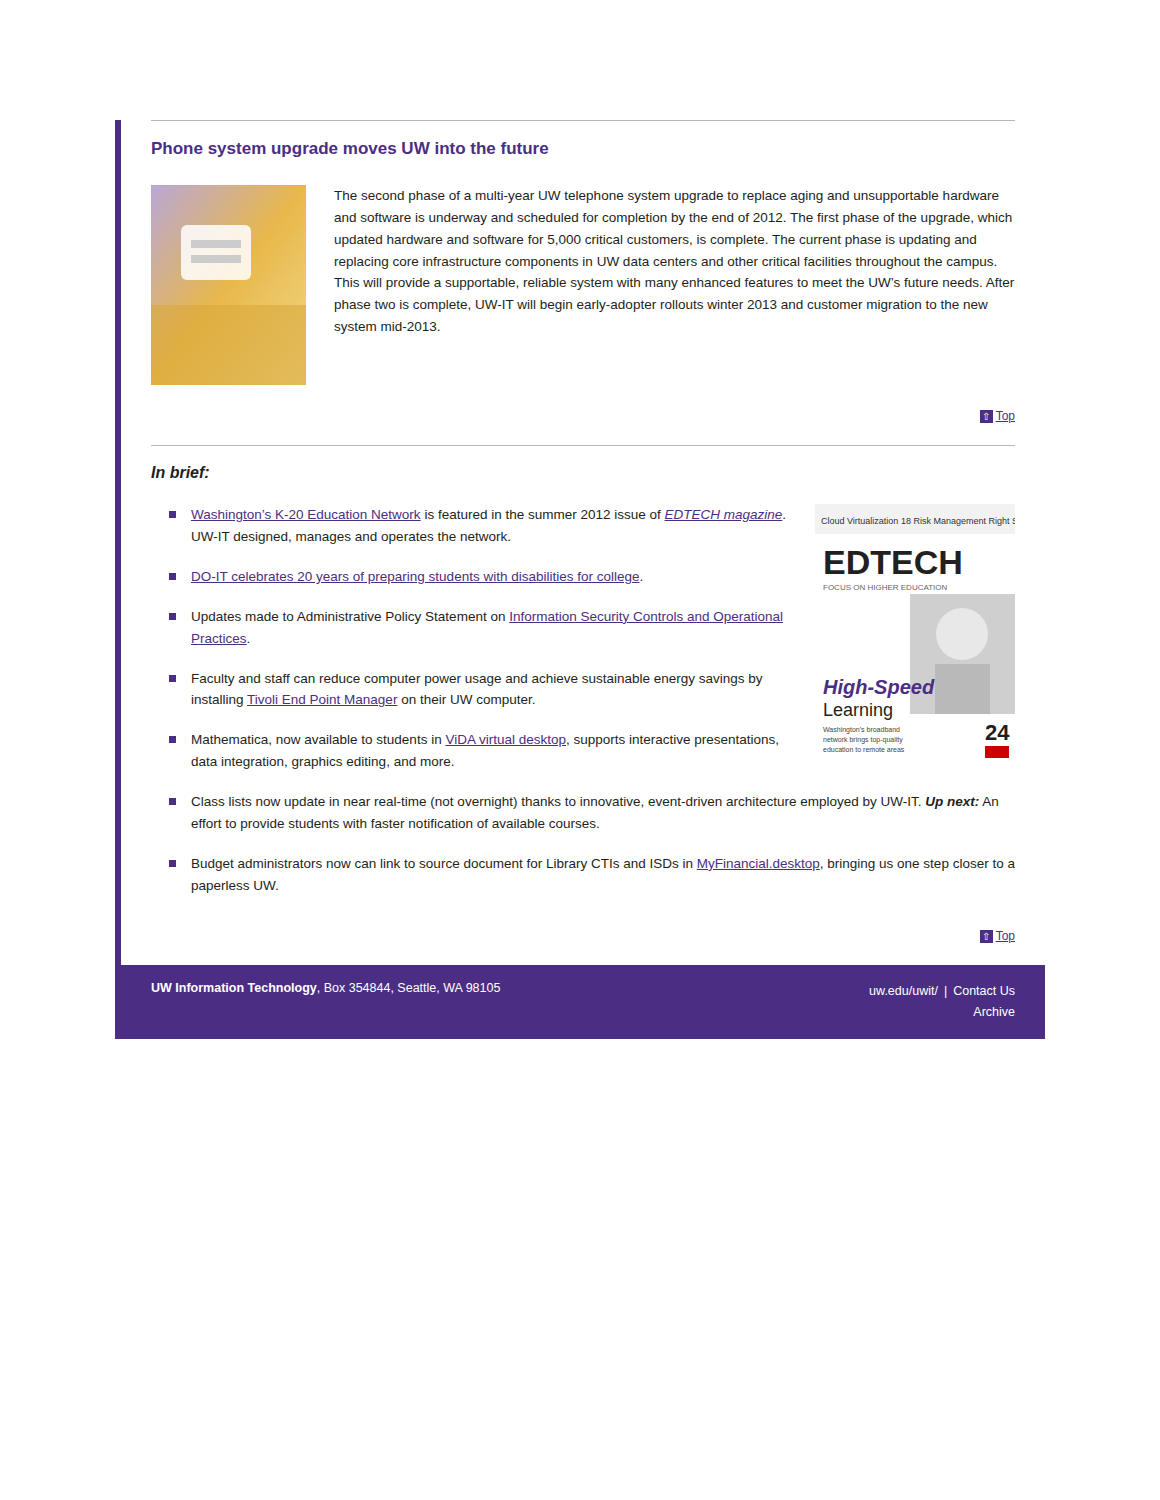Phone system upgrade moves UW into the future
The second phase of a multi-year UW telephone system upgrade to replace aging and unsupportable hardware and software is underway and scheduled for completion by the end of 2012. The first phase of the upgrade, which updated hardware and software for 5,000 critical customers, is complete. The current phase is updating and replacing core infrastructure components in UW data centers and other critical facilities throughout the campus. This will provide a supportable, reliable system with many enhanced features to meet the UW’s future needs. After phase two is complete, UW-IT will begin early-adopter rollouts winter 2013 and customer migration to the new system mid-2013.
⇧Top
In brief:
Washington’s K-20 Education Network is featured in the summer 2012 issue of EDTECH magazine. UW-IT designed, manages and operates the network.
DO-IT celebrates 20 years of preparing students with disabilities for college.
Updates made to Administrative Policy Statement on Information Security Controls and Operational Practices.
Faculty and staff can reduce computer power usage and achieve sustainable energy savings by installing Tivoli End Point Manager on their UW computer.
Mathematica, now available to students in ViDA virtual desktop, supports interactive presentations, data integration, graphics editing, and more.
Class lists now update in near real-time (not overnight) thanks to innovative, event-driven architecture employed by UW-IT. Up next: An effort to provide students with faster notification of available courses.
Budget administrators now can link to source document for Library CTIs and ISDs in MyFinancial.desktop, bringing us one step closer to a paperless UW.
⇧Top
UW Information Technology, Box 354844, Seattle, WA 98105
uw.edu/uwit/|Contact Us
Archive